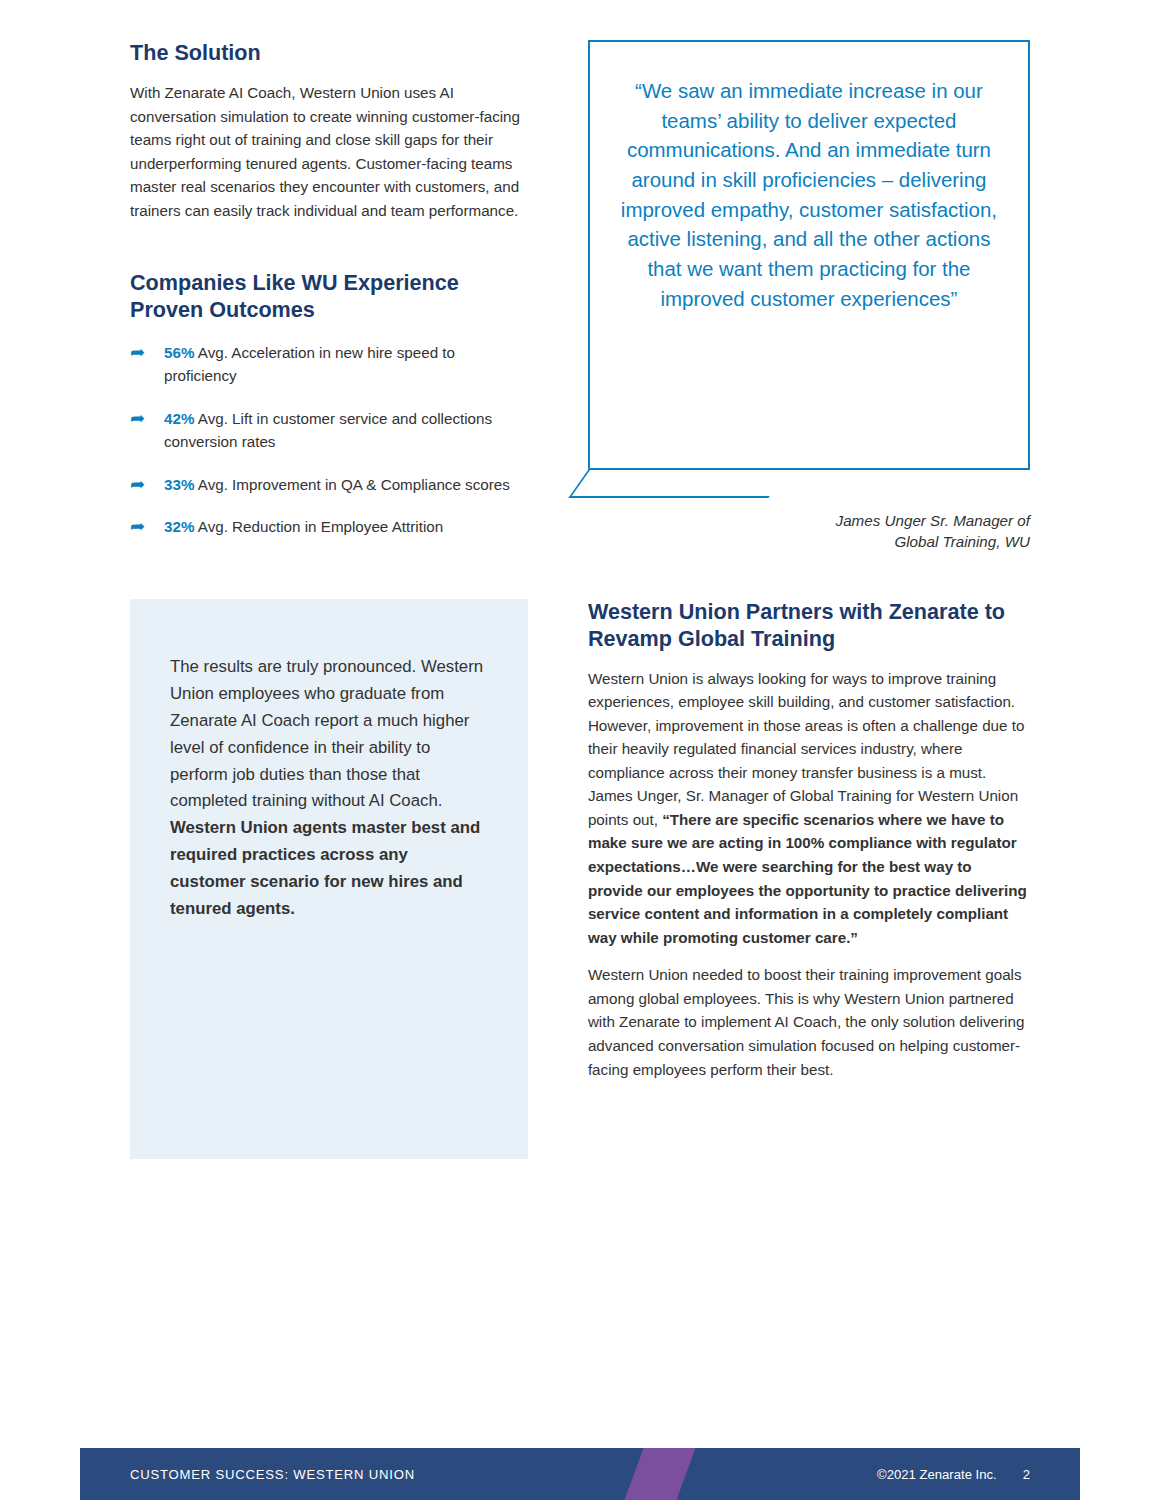The Solution
With Zenarate AI Coach, Western Union uses AI conversation simulation to create winning customer-facing teams right out of training and close skill gaps for their underperforming tenured agents. Customer-facing teams master real scenarios they encounter with customers, and trainers can easily track individual and team performance.
Companies Like WU Experience Proven Outcomes
56% Avg. Acceleration in new hire speed to proficiency
42% Avg. Lift in customer service and collections conversion rates
33% Avg. Improvement in QA & Compliance scores
32% Avg. Reduction in Employee Attrition
The results are truly pronounced. Western Union employees who graduate from Zenarate AI Coach report a much higher level of confidence in their ability to perform job duties than those that completed training without AI Coach. Western Union agents master best and required practices across any customer scenario for new hires and tenured agents.
“We saw an immediate increase in our teams’ ability to deliver expected communications. And an immediate turn around in skill proficiencies – delivering improved empathy, customer satisfaction, active listening, and all the other actions that we want them practicing for the improved customer experiences”
James Unger Sr. Manager of
Global Training, WU
Western Union Partners with Zenarate to Revamp Global Training
Western Union is always looking for ways to improve training experiences, employee skill building, and customer satisfaction. However, improvement in those areas is often a challenge due to their heavily regulated financial services industry, where compliance across their money transfer business is a must. James Unger, Sr. Manager of Global Training for Western Union points out, “There are specific scenarios where we have to make sure we are acting in 100% compliance with regulator expectations…We were searching for the best way to provide our employees the opportunity to practice delivering service content and information in a completely compliant way while promoting customer care.”
Western Union needed to boost their training improvement goals among global employees. This is why Western Union partnered with Zenarate to implement AI Coach, the only solution delivering advanced conversation simulation focused on helping customer-facing employees perform their best.
CUSTOMER SUCCESS: WESTERN UNION
©2021 Zenarate Inc. 2